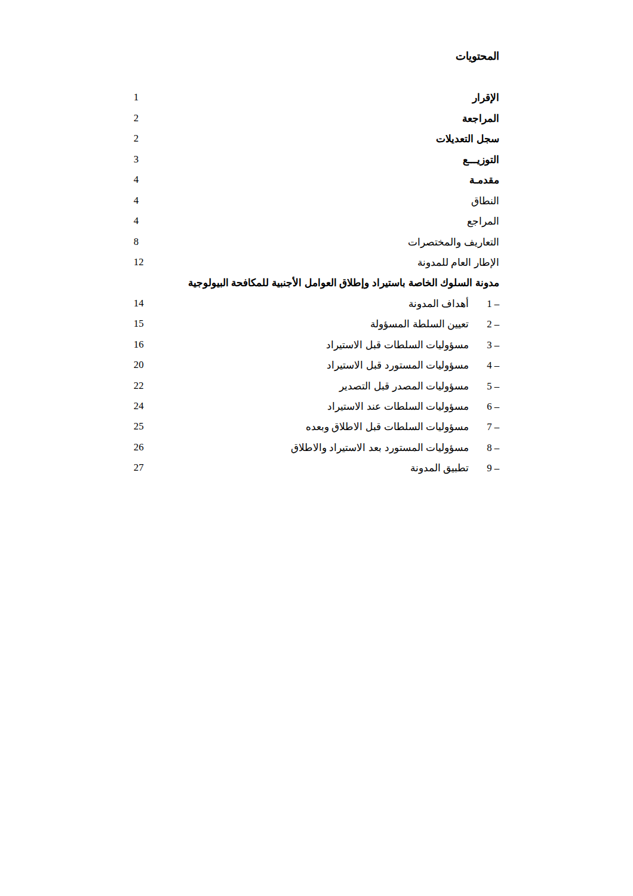المحتويات
| الإقرار | 1 |
| المراجعة | 2 |
| سجل التعديلات | 2 |
| التوزيـــع | 3 |
| مقدمـة | 4 |
| النطاق | 4 |
| المراجع | 4 |
| التعاريف والمختصرات | 8 |
| الإطار العام للمدونة | 12 |
| مدونة السلوك الخاصة باستيراد وإطلاق العوامل الأجنبية للمكافحة البيولوجية |
| 1 – أهداف المدونة | 14 |
| 2 – تعيين السلطة المسؤولة | 15 |
| 3 – مسؤوليات السلطات قبل الاستيراد | 16 |
| 4 – مسؤوليات المستورد قبل الاستيراد | 20 |
| 5 – مسؤوليات المصدر قبل التصدير | 22 |
| 6 – مسؤوليات السلطات عند الاستيراد | 24 |
| 7 – مسؤوليات السلطات قبل الاطلاق وبعده | 25 |
| 8 – مسؤوليات المستورد بعد الاستيراد والاطلاق | 26 |
| 9 – تطبيق المدونة | 27 |